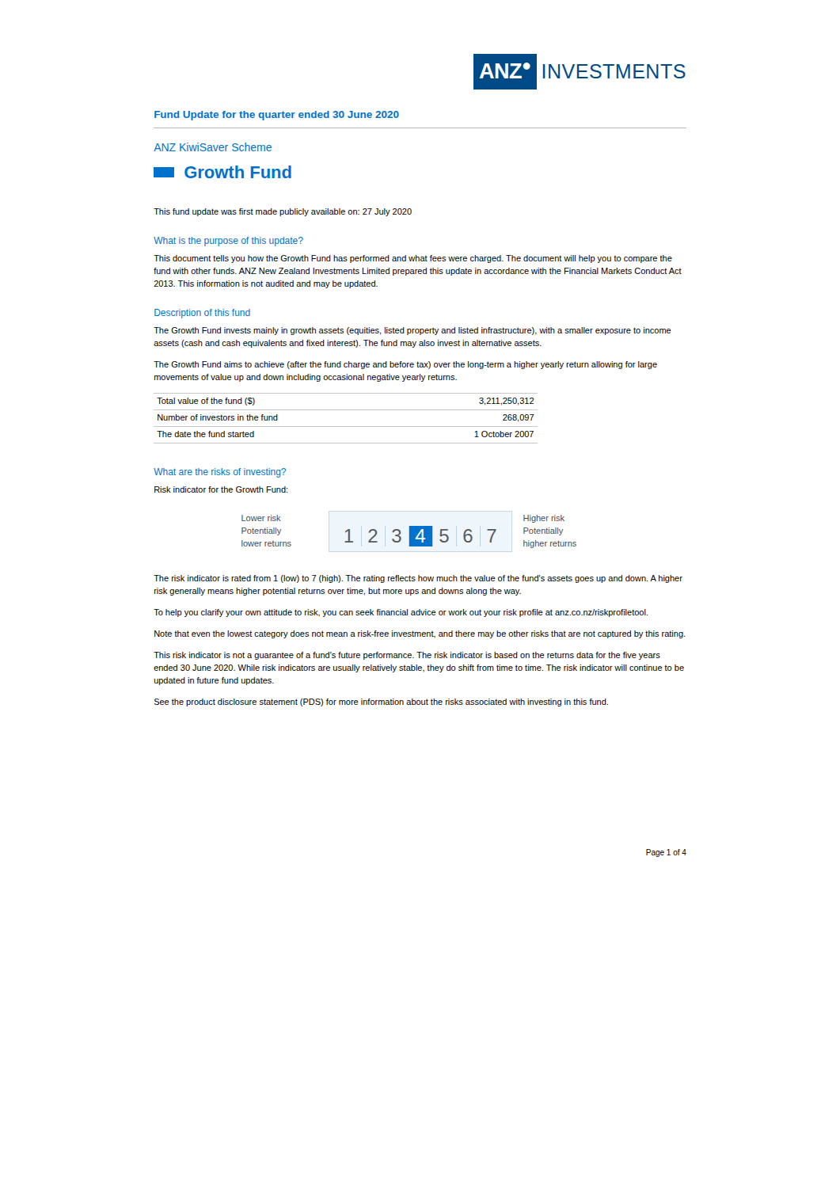ANZ●INVESTMENTS
Fund Update for the quarter ended 30 June 2020
ANZ KiwiSaver Scheme
Growth Fund
This fund update was first made publicly available on: 27 July 2020
What is the purpose of this update?
This document tells you how the Growth Fund has performed and what fees were charged. The document will help you to compare the fund with other funds. ANZ New Zealand Investments Limited prepared this update in accordance with the Financial Markets Conduct Act 2013. This information is not audited and may be updated.
Description of this fund
The Growth Fund invests mainly in growth assets (equities, listed property and listed infrastructure), with a smaller exposure to income assets (cash and cash equivalents and fixed interest). The fund may also invest in alternative assets.
The Growth Fund aims to achieve (after the fund charge and before tax) over the long-term a higher yearly return allowing for large movements of value up and down including occasional negative yearly returns.
| Total value of the fund ($) | 3,211,250,312 |
| Number of investors in the fund | 268,097 |
| The date the fund started | 1 October 2007 |
What are the risks of investing?
Risk indicator for the Growth Fund:
Lower risk Potentially
lower returns
1
2
3
4
5
6
7
Higher risk Potentially
higher returns
The risk indicator is rated from 1 (low) to 7 (high). The rating reflects how much the value of the fund's assets goes up and down. A higher risk generally means higher potential returns over time, but more ups and downs along the way.
To help you clarify your own attitude to risk, you can seek financial advice or work out your risk profile at anz.co.nz/riskprofiletool.
Note that even the lowest category does not mean a risk-free investment, and there may be other risks that are not captured by this rating.
This risk indicator is not a guarantee of a fund's future performance. The risk indicator is based on the returns data for the five years ended 30 June 2020. While risk indicators are usually relatively stable, they do shift from time to time. The risk indicator will continue to be updated in future fund updates.
See the product disclosure statement (PDS) for more information about the risks associated with investing in this fund.
Page 1 of 4